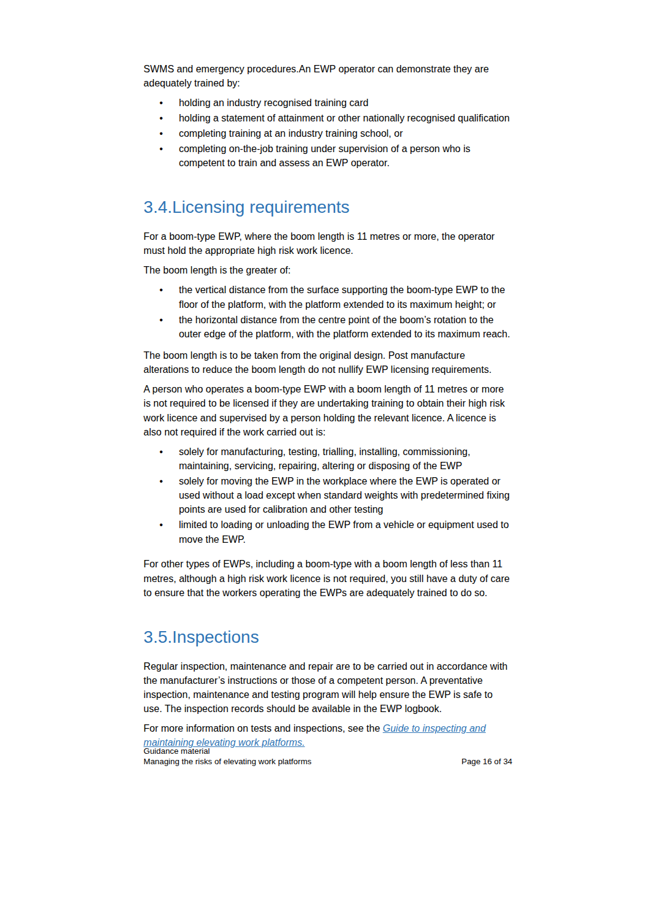SWMS and emergency procedures.An EWP operator can demonstrate they are adequately trained by:
holding an industry recognised training card
holding a statement of attainment or other nationally recognised qualification
completing training at an industry training school, or
completing on-the-job training under supervision of a person who is competent to train and assess an EWP operator.
3.4. Licensing requirements
For a boom-type EWP, where the boom length is 11 metres or more, the operator must hold the appropriate high risk work licence.
The boom length is the greater of:
the vertical distance from the surface supporting the boom-type EWP to the floor of the platform, with the platform extended to its maximum height; or
the horizontal distance from the centre point of the boom’s rotation to the outer edge of the platform, with the platform extended to its maximum reach.
The boom length is to be taken from the original design. Post manufacture alterations to reduce the boom length do not nullify EWP licensing requirements.
A person who operates a boom-type EWP with a boom length of 11 metres or more is not required to be licensed if they are undertaking training to obtain their high risk work licence and supervised by a person holding the relevant licence. A licence is also not required if the work carried out is:
solely for manufacturing, testing, trialling, installing, commissioning, maintaining, servicing, repairing, altering or disposing of the EWP
solely for moving the EWP in the workplace where the EWP is operated or used without a load except when standard weights with predetermined fixing points are used for calibration and other testing
limited to loading or unloading the EWP from a vehicle or equipment used to move the EWP.
For other types of EWPs, including a boom-type with a boom length of less than 11 metres, although a high risk work licence is not required, you still have a duty of care to ensure that the workers operating the EWPs are adequately trained to do so.
3.5. Inspections
Regular inspection, maintenance and repair are to be carried out in accordance with the manufacturer’s instructions or those of a competent person. A preventative inspection, maintenance and testing program will help ensure the EWP is safe to use. The inspection records should be available in the EWP logbook.
For more information on tests and inspections, see the Guide to inspecting and maintaining elevating work platforms.
Guidance material
Managing the risks of elevating work platforms Page 16 of 34